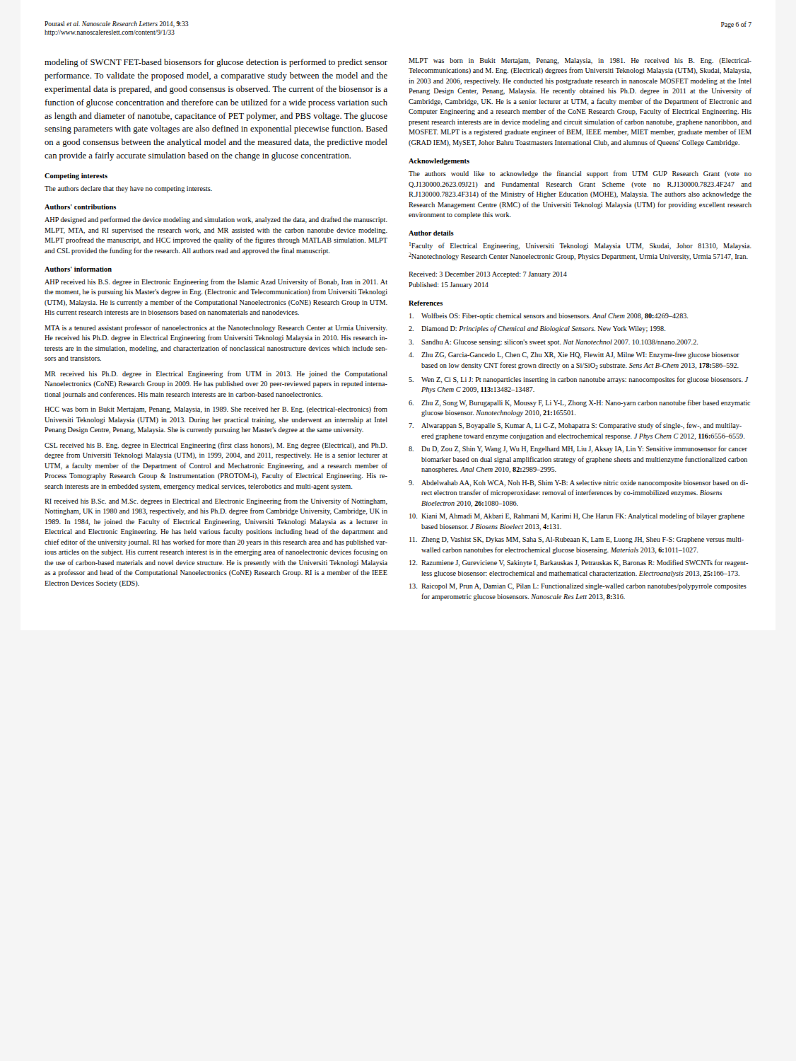Pourasl et al. Nanoscale Research Letters 2014, 9:33
http://www.nanoscalereslett.com/content/9/1/33
Page 6 of 7
modeling of SWCNT FET-based biosensors for glucose detection is performed to predict sensor performance. To validate the proposed model, a comparative study between the model and the experimental data is prepared, and good consensus is observed. The current of the biosensor is a function of glucose concentration and therefore can be utilized for a wide process variation such as length and diameter of nanotube, capacitance of PET polymer, and PBS voltage. The glucose sensing parameters with gate voltages are also defined in exponential piecewise function. Based on a good consensus between the analytical model and the measured data, the predictive model can provide a fairly accurate simulation based on the change in glucose concentration.
Competing interests
The authors declare that they have no competing interests.
Authors' contributions
AHP designed and performed the device modeling and simulation work, analyzed the data, and drafted the manuscript. MLPT, MTA, and RI supervised the research work, and MR assisted with the carbon nanotube device modeling. MLPT proofread the manuscript, and HCC improved the quality of the figures through MATLAB simulation. MLPT and CSL provided the funding for the research. All authors read and approved the final manuscript.
Authors' information
AHP received his B.S. degree in Electronic Engineering from the Islamic Azad University of Bonab, Iran in 2011. At the moment, he is pursuing his Master's degree in Eng. (Electronic and Telecommunication) from Universiti Teknologi (UTM), Malaysia. He is currently a member of the Computational Nanoelectronics (CoNE) Research Group in UTM. His current research interests are in biosensors based on nanomaterials and nanodevices.
MTA is a tenured assistant professor of nanoelectronics at the Nanotechnology Research Center at Urmia University. He received his Ph.D. degree in Electrical Engineering from Universiti Teknologi Malaysia in 2010. His research interests are in the simulation, modeling, and characterization of nonclassical nanostructure devices which include sensors and transistors.
MR received his Ph.D. degree in Electrical Engineering from UTM in 2013. He joined the Computational Nanoelectronics (CoNE) Research Group in 2009. He has published over 20 peer-reviewed papers in reputed international journals and conferences. His main research interests are in carbon-based nanoelectronics.
HCC was born in Bukit Mertajam, Penang, Malaysia, in 1989. She received her B. Eng. (electrical-electronics) from Universiti Teknologi Malaysia (UTM) in 2013. During her practical training, she underwent an internship at Intel Penang Design Centre, Penang, Malaysia. She is currently pursuing her Master's degree at the same university.
CSL received his B. Eng. degree in Electrical Engineering (first class honors), M. Eng degree (Electrical), and Ph.D. degree from Universiti Teknologi Malaysia (UTM), in 1999, 2004, and 2011, respectively. He is a senior lecturer at UTM, a faculty member of the Department of Control and Mechatronic Engineering, and a research member of Process Tomography Research Group & Instrumentation (PROTOM-i), Faculty of Electrical Engineering. His research interests are in embedded system, emergency medical services, telerobotics and multi-agent system.
RI received his B.Sc. and M.Sc. degrees in Electrical and Electronic Engineering from the University of Nottingham, Nottingham, UK in 1980 and 1983, respectively, and his Ph.D. degree from Cambridge University, Cambridge, UK in 1989. In 1984, he joined the Faculty of Electrical Engineering, Universiti Teknologi Malaysia as a lecturer in Electrical and Electronic Engineering. He has held various faculty positions including head of the department and chief editor of the university journal. RI has worked for more than 20 years in this research area and has published various articles on the subject. His current research interest is in the emerging area of nanoelectronic devices focusing on the use of carbon-based materials and novel device structure. He is presently with the Universiti Teknologi Malaysia as a professor and head of the Computational Nanoelectronics (CoNE) Research Group. RI is a member of the IEEE Electron Devices Society (EDS).
MLPT was born in Bukit Mertajam, Penang, Malaysia, in 1981. He received his B. Eng. (Electrical-Telecommunications) and M. Eng. (Electrical) degrees from Universiti Teknologi Malaysia (UTM), Skudai, Malaysia, in 2003 and 2006, respectively. He conducted his postgraduate research in nanoscale MOSFET modeling at the Intel Penang Design Center, Penang, Malaysia. He recently obtained his Ph.D. degree in 2011 at the University of Cambridge, Cambridge, UK. He is a senior lecturer at UTM, a faculty member of the Department of Electronic and Computer Engineering and a research member of the CoNE Research Group, Faculty of Electrical Engineering. His present research interests are in device modeling and circuit simulation of carbon nanotube, graphene nanoribbon, and MOSFET. MLPT is a registered graduate engineer of BEM, IEEE member, MIET member, graduate member of IEM (GRAD IEM), MySET, Johor Bahru Toastmasters International Club, and alumnus of Queens' College Cambridge.
Acknowledgements
The authors would like to acknowledge the financial support from UTM GUP Research Grant (vote no Q.J130000.2623.09J21) and Fundamental Research Grant Scheme (vote no R.J130000.7823.4F247 and R.J130000.7823.4F314) of the Ministry of Higher Education (MOHE), Malaysia. The authors also acknowledge the Research Management Centre (RMC) of the Universiti Teknologi Malaysia (UTM) for providing excellent research environment to complete this work.
Author details
1Faculty of Electrical Engineering, Universiti Teknologi Malaysia UTM, Skudai, Johor 81310, Malaysia. 2Nanotechnology Research Center Nanoelectronic Group, Physics Department, Urmia University, Urmia 57147, Iran.
Received: 3 December 2013 Accepted: 7 January 2014
Published: 15 January 2014
References
Wolfbeis OS: Fiber-optic chemical sensors and biosensors. Anal Chem 2008, 80: 4269–4283.
Diamond D: Principles of Chemical and Biological Sensors. New York Wiley; 1998.
Sandhu A: Glucose sensing: silicon's sweet spot. Nat Nanotechnol 2007. 10.1038/nnano.2007.2.
Zhu ZG, Garcia-Gancedo L, Chen C, Zhu XR, Xie HQ, Flewitt AJ, Milne WI: Enzyme-free glucose biosensor based on low density CNT forest grown directly on a Si/SiO2 substrate. Sens Act B-Chem 2013, 178: 586–592.
Wen Z, Ci S, Li J: Pt nanoparticles inserting in carbon nanotube arrays: nanocomposites for glucose biosensors. J Phys Chem C 2009, 113: 13482–13487.
Zhu Z, Song W, Burugapalli K, Moussy F, Li Y-L, Zhong X-H: Nano-yarn carbon nanotube fiber based enzymatic glucose biosensor. Nanotechnology 2010, 21: 165501.
Alwarappan S, Boyapalle S, Kumar A, Li C-Z, Mohapatra S: Comparative study of single-, few-, and multilayered graphene toward enzyme conjugation and electrochemical response. J Phys Chem C 2012, 116: 6556–6559.
Du D, Zou Z, Shin Y, Wang J, Wu H, Engelhard MH, Liu J, Aksay IA, Lin Y: Sensitive immunosensor for cancer biomarker based on dual signal amplification strategy of graphene sheets and multienzyme functionalized carbon nanospheres. Anal Chem 2010, 82: 2989–2995.
Abdelwahab AA, Koh WCA, Noh H-B, Shim Y-B: A selective nitric oxide nanocomposite biosensor based on direct electron transfer of microperoxidase: removal of interferences by co-immobilized enzymes. Biosens Bioelectron 2010, 26: 1080–1086.
Kiani M, Ahmadi M, Akbari E, Rahmani M, Karimi H, Che Harun FK: Analytical modeling of bilayer graphene based biosensor. J Biosens Bioelect 2013, 4: 131.
Zheng D, Vashist SK, Dykas MM, Saha S, Al-Rubeaan K, Lam E, Luong JH, Sheu F-S: Graphene versus multi-walled carbon nanotubes for electrochemical glucose biosensing. Materials 2013, 6: 1011–1027.
Razumiene J, Gureviciene V, Sakinyte I, Barkauskas J, Petrauskas K, Baronas R: Modified SWCNTs for reagentless glucose biosensor: electrochemical and mathematical characterization. Electroanalysis 2013, 25: 166–173.
Raicopol M, Prun A, Damian C, Pilan L: Functionalized single-walled carbon nanotubes/polypyrrole composites for amperometric glucose biosensors. Nanoscale Res Lett 2013, 8: 316.